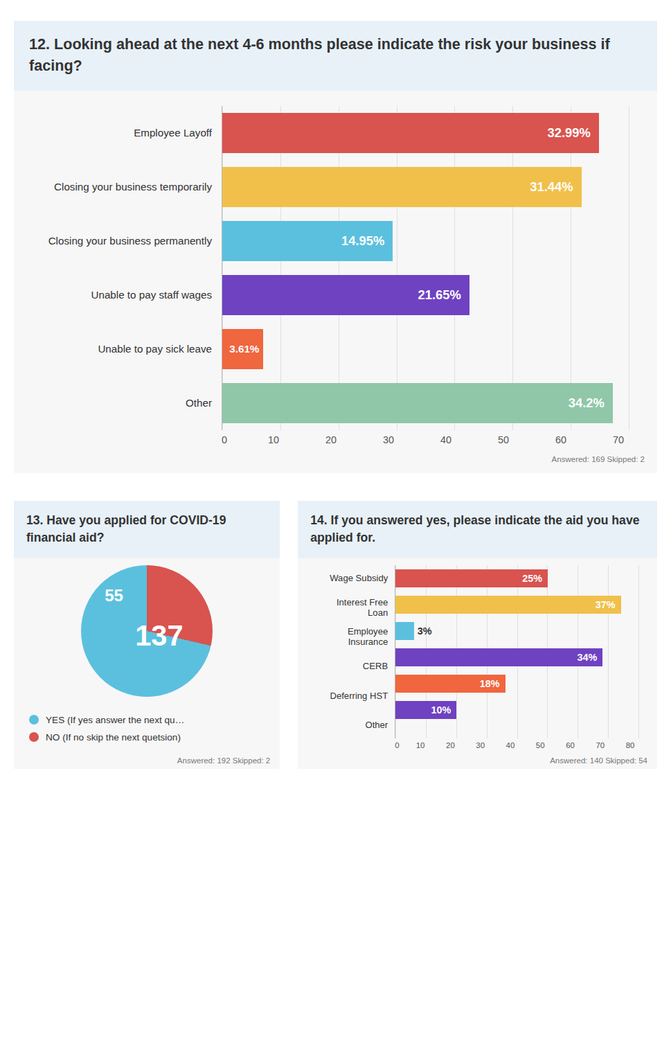12. Looking ahead at the next 4-6 months please indicate the risk your business if facing?
Employee Layoff Closing your business temporarily Closing your business permanently Unable to pay staff wages Unable to pay sick leave Other
32.99%
31.44%
14.95%
21.65%
3.61%
34.2%
010203040506070
Answered: 169 Skipped: 2
13. Have you applied for COVID-19 financial aid?
55 137
YES (If yes answer the next qu…
NO (If no skip the next quetsion)
Answered: 192 Skipped: 2
14. If you answered yes, please indicate the aid you have applied for.
Wage Subsidy Interest Free
Loan Employee
Insurance CERB Deferring HST Other
25%
37%
3%
34%
18%
10%
01020304050607080
Answered: 140 Skipped: 54